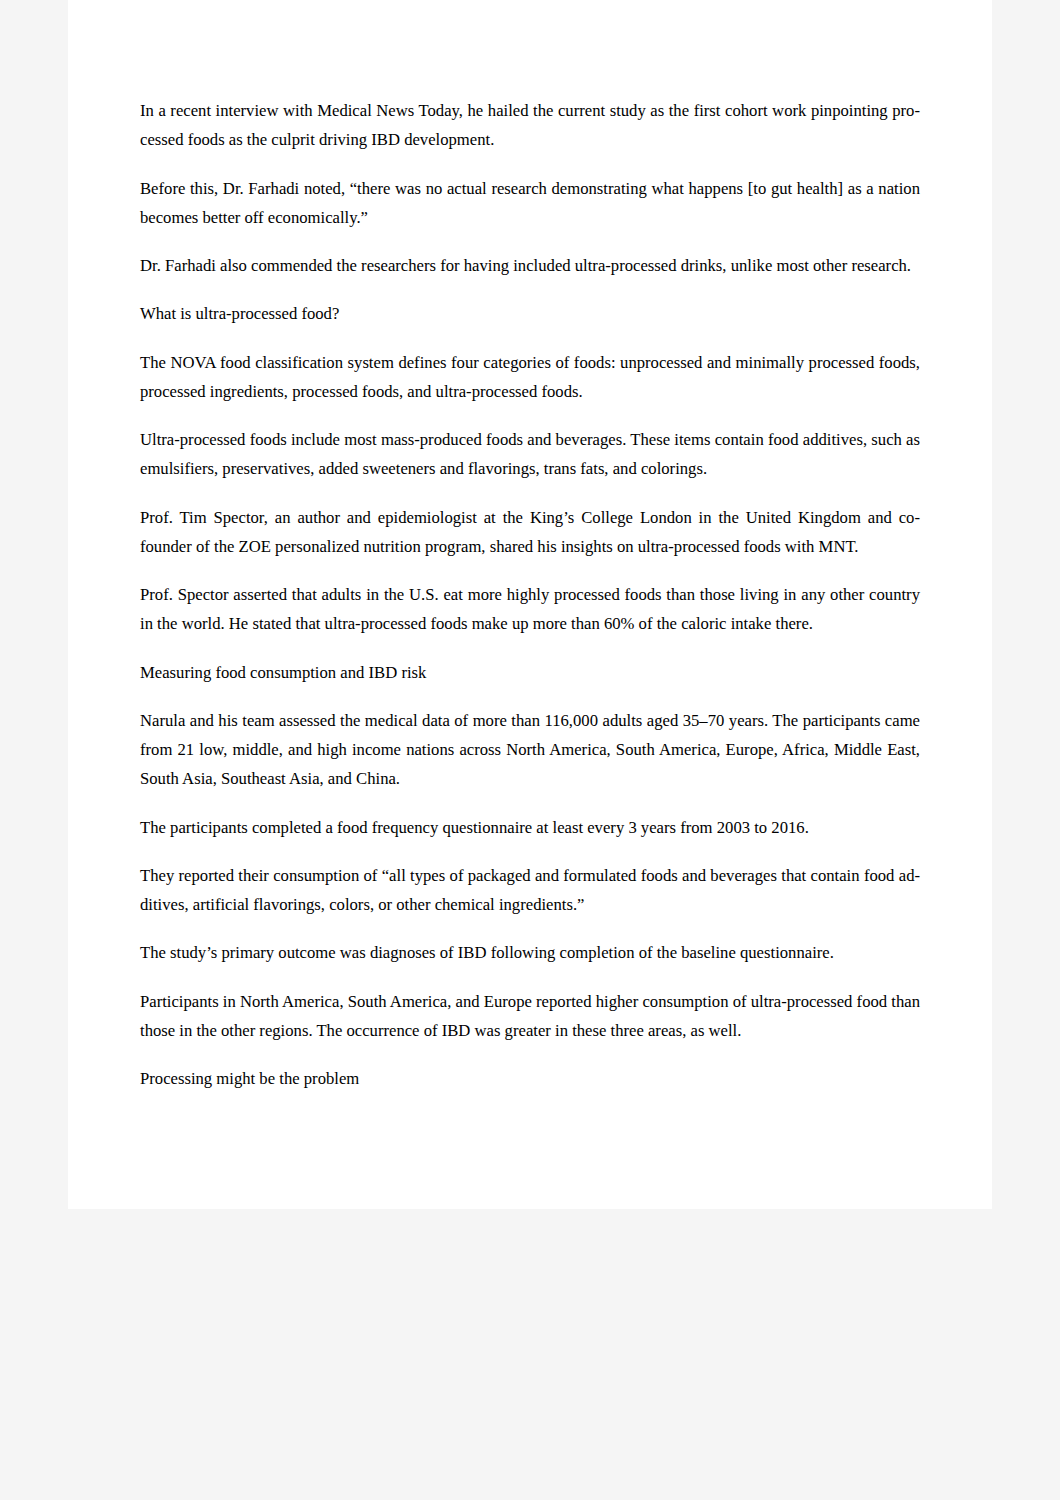In a recent interview with Medical News Today, he hailed the current study as the first cohort work pinpointing processed foods as the culprit driving IBD development.
Before this, Dr. Farhadi noted, “there was no actual research demonstrating what happens [to gut health] as a nation becomes better off economically.”
Dr. Farhadi also commended the researchers for having included ultra-processed drinks, unlike most other research.
What is ultra-processed food?
The NOVA food classification system defines four categories of foods: unprocessed and minimally processed foods, processed ingredients, processed foods, and ultra-processed foods.
Ultra-processed foods include most mass-produced foods and beverages. These items contain food additives, such as emulsifiers, preservatives, added sweeteners and flavorings, trans fats, and colorings.
Prof. Tim Spector, an author and epidemiologist at the King’s College London in the United Kingdom and co-founder of the ZOE personalized nutrition program, shared his insights on ultra-processed foods with MNT.
Prof. Spector asserted that adults in the U.S. eat more highly processed foods than those living in any other country in the world. He stated that ultra-processed foods make up more than 60% of the caloric intake there.
Measuring food consumption and IBD risk
Narula and his team assessed the medical data of more than 116,000 adults aged 35–70 years. The participants came from 21 low, middle, and high income nations across North America, South America, Europe, Africa, Middle East, South Asia, Southeast Asia, and China.
The participants completed a food frequency questionnaire at least every 3 years from 2003 to 2016.
They reported their consumption of “all types of packaged and formulated foods and beverages that contain food additives, artificial flavorings, colors, or other chemical ingredients.”
The study’s primary outcome was diagnoses of IBD following completion of the baseline questionnaire.
Participants in North America, South America, and Europe reported higher consumption of ultra-processed food than those in the other regions. The occurrence of IBD was greater in these three areas, as well.
Processing might be the problem